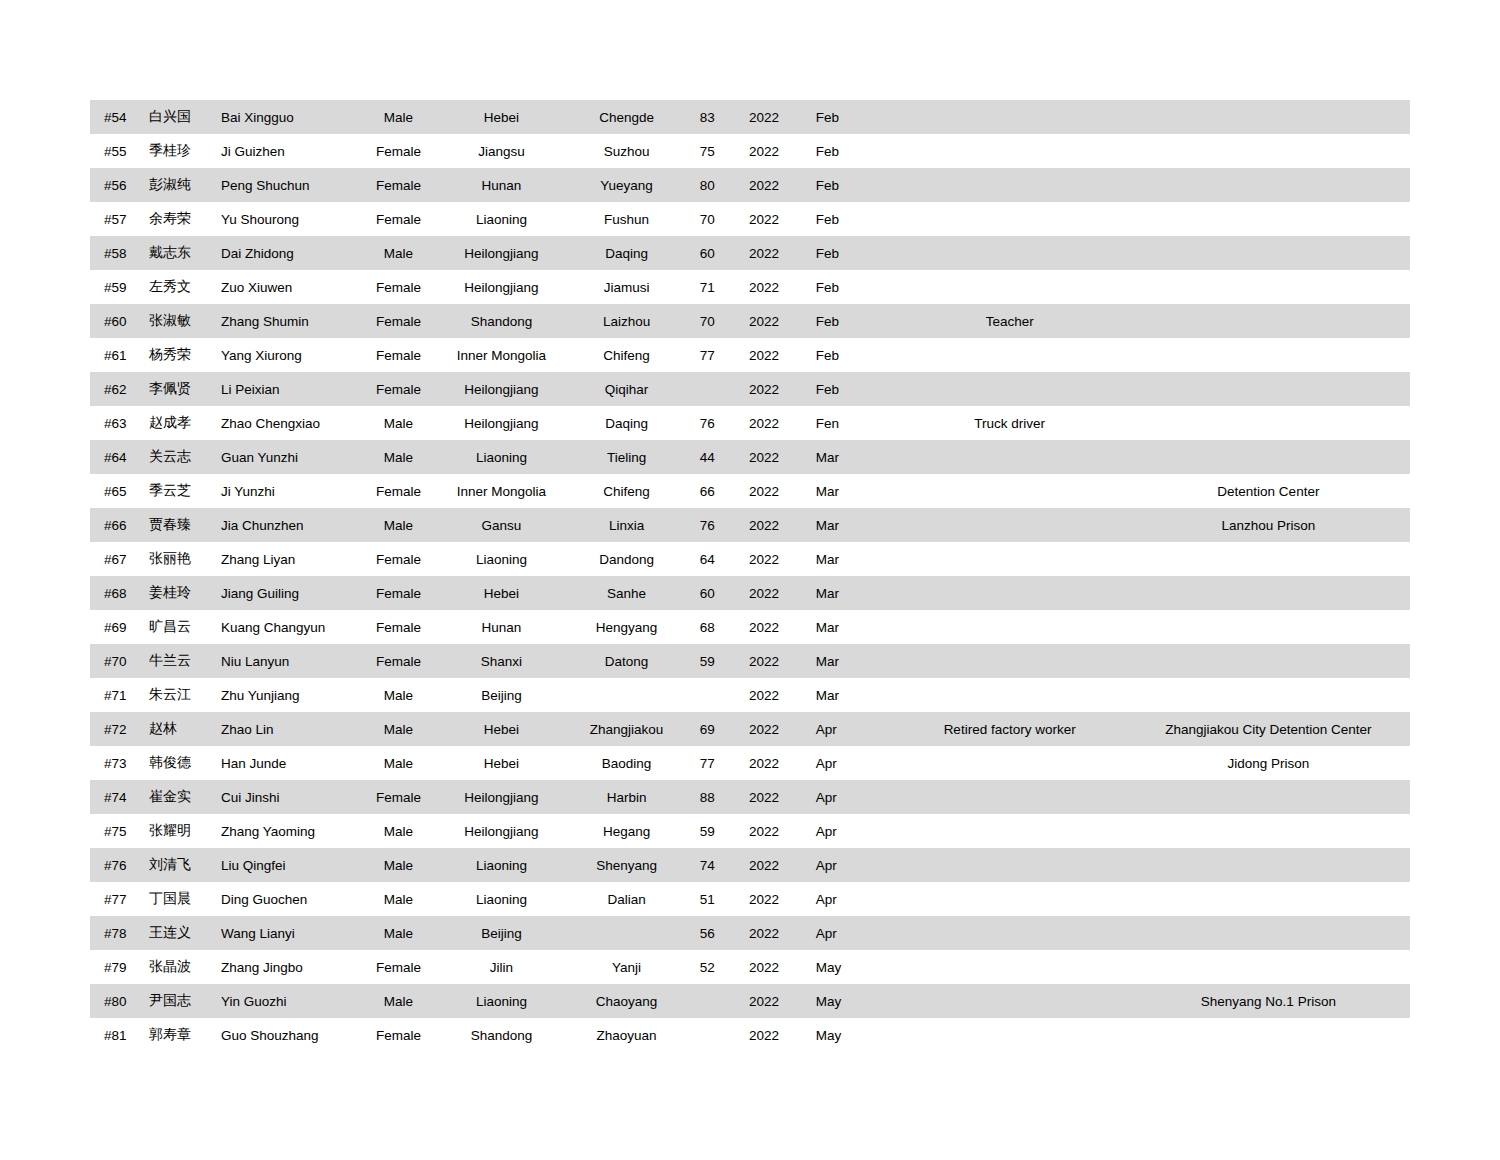| #54 | 白兴国 | Bai Xingguo | Male | Hebei | Chengde | 83 | 2022 | Feb | | |
| #55 | 季桂珍 | Ji Guizhen | Female | Jiangsu | Suzhou | 75 | 2022 | Feb | | |
| #56 | 彭淑纯 | Peng Shuchun | Female | Hunan | Yueyang | 80 | 2022 | Feb | | |
| #57 | 余寿荣 | Yu Shourong | Female | Liaoning | Fushun | 70 | 2022 | Feb | | |
| #58 | 戴志东 | Dai Zhidong | Male | Heilongjiang | Daqing | 60 | 2022 | Feb | | |
| #59 | 左秀文 | Zuo Xiuwen | Female | Heilongjiang | Jiamusi | 71 | 2022 | Feb | | |
| #60 | 张淑敏 | Zhang Shumin | Female | Shandong | Laizhou | 70 | 2022 | Feb | Teacher | |
| #61 | 杨秀荣 | Yang Xiurong | Female | Inner Mongolia | Chifeng | 77 | 2022 | Feb | | |
| #62 | 李佩贤 | Li Peixian | Female | Heilongjiang | Qiqihar | | 2022 | Feb | | |
| #63 | 赵成孝 | Zhao Chengxiao | Male | Heilongjiang | Daqing | 76 | 2022 | Fen | Truck driver | |
| #64 | 关云志 | Guan Yunzhi | Male | Liaoning | Tieling | 44 | 2022 | Mar | | |
| #65 | 季云芝 | Ji Yunzhi | Female | Inner Mongolia | Chifeng | 66 | 2022 | Mar | | Detention Center |
| #66 | 贾春臻 | Jia Chunzhen | Male | Gansu | Linxia | 76 | 2022 | Mar | | Lanzhou Prison |
| #67 | 张丽艳 | Zhang Liyan | Female | Liaoning | Dandong | 64 | 2022 | Mar | | |
| #68 | 姜桂玲 | Jiang Guiling | Female | Hebei | Sanhe | 60 | 2022 | Mar | | |
| #69 | 旷昌云 | Kuang Changyun | Female | Hunan | Hengyang | 68 | 2022 | Mar | | |
| #70 | 牛兰云 | Niu Lanyun | Female | Shanxi | Datong | 59 | 2022 | Mar | | |
| #71 | 朱云江 | Zhu Yunjiang | Male | Beijing | | | 2022 | Mar | | |
| #72 | 赵林 | Zhao Lin | Male | Hebei | Zhangjiakou | 69 | 2022 | Apr | Retired factory worker | Zhangjiakou City Detention Center |
| #73 | 韩俊德 | Han Junde | Male | Hebei | Baoding | 77 | 2022 | Apr | | Jidong Prison |
| #74 | 崔金实 | Cui Jinshi | Female | Heilongjiang | Harbin | 88 | 2022 | Apr | | |
| #75 | 张耀明 | Zhang Yaoming | Male | Heilongjiang | Hegang | 59 | 2022 | Apr | | |
| #76 | 刘清飞 | Liu Qingfei | Male | Liaoning | Shenyang | 74 | 2022 | Apr | | |
| #77 | 丁国晨 | Ding Guochen | Male | Liaoning | Dalian | 51 | 2022 | Apr | | |
| #78 | 王连义 | Wang Lianyi | Male | Beijing | | 56 | 2022 | Apr | | |
| #79 | 张晶波 | Zhang Jingbo | Female | Jilin | Yanji | 52 | 2022 | May | | |
| #80 | 尹国志 | Yin Guozhi | Male | Liaoning | Chaoyang | | 2022 | May | | Shenyang No.1 Prison |
| #81 | 郭寿章 | Guo Shouzhang | Female | Shandong | Zhaoyuan | | 2022 | May | | |